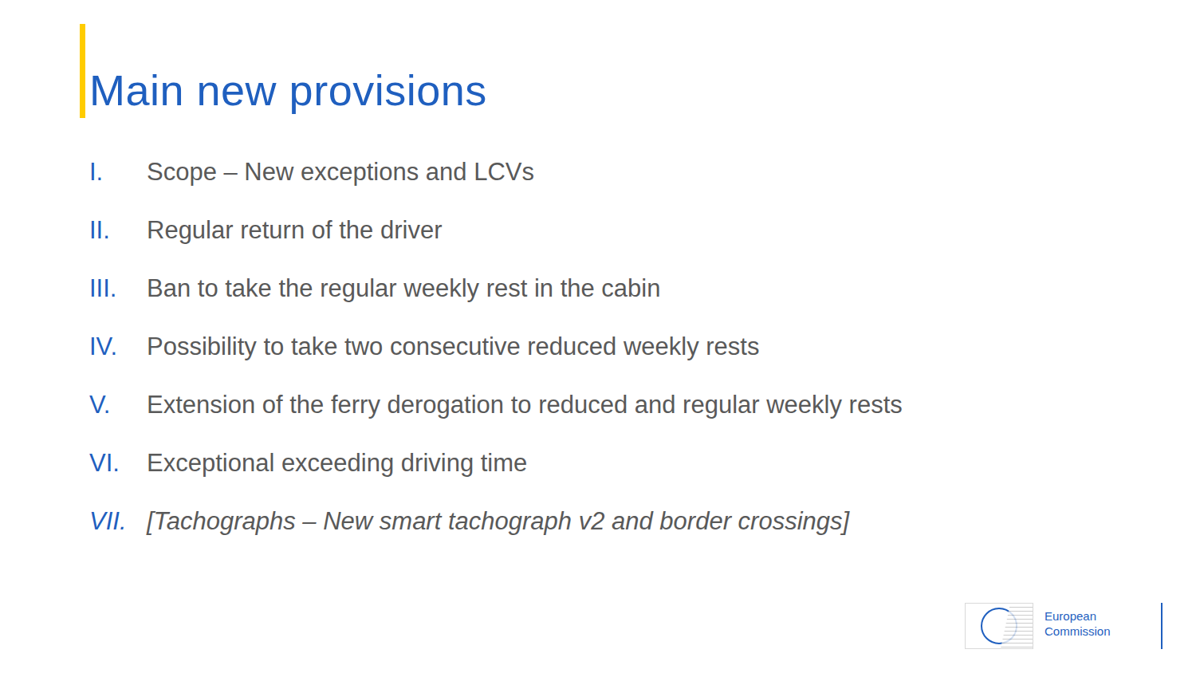Main new provisions
I. Scope – New exceptions and LCVs
II. Regular return of the driver
III. Ban to take the regular weekly rest in the cabin
IV. Possibility to take two consecutive reduced weekly rests
V. Extension of the ferry derogation to reduced and regular weekly rests
VI. Exceptional exceeding driving time
VII.[Tachographs – New smart tachograph v2 and border crossings]
European
Commission